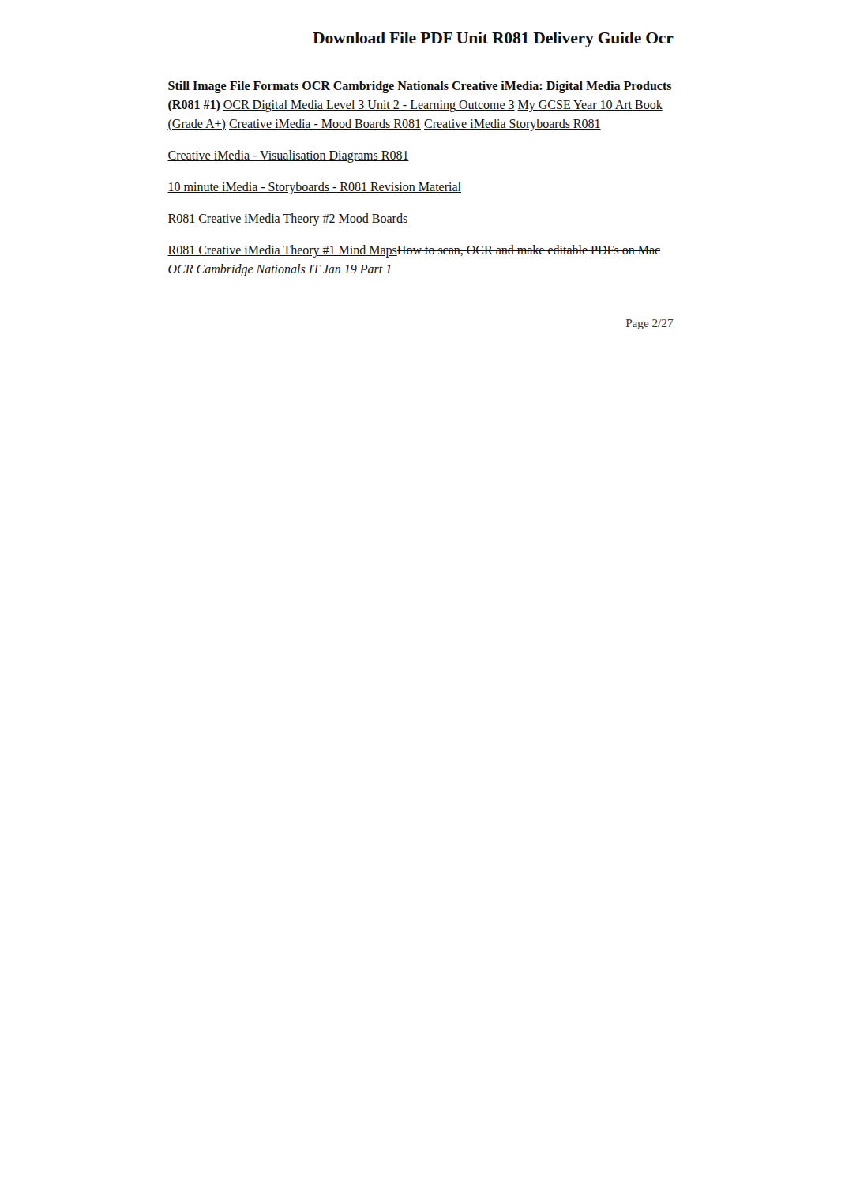Download File PDF Unit R081 Delivery Guide Ocr
Still Image File Formats OCR Cambridge Nationals Creative iMedia: Digital Media Products (R081 #1) OCR Digital Media Level 3 Unit 2 - Learning Outcome 3 My GCSE Year 10 Art Book (Grade A+) Creative iMedia - Mood Boards R081 Creative iMedia Storyboards R081
Creative iMedia - Visualisation Diagrams R081
10 minute iMedia - Storyboards - R081 Revision Material
R081 Creative iMedia Theory #2 Mood Boards
R081 Creative iMedia Theory #1 Mind Maps How to scan, OCR and make editable PDFs on Mac OCR Cambridge Nationals IT Jan 19 Part 1
Page 2/27